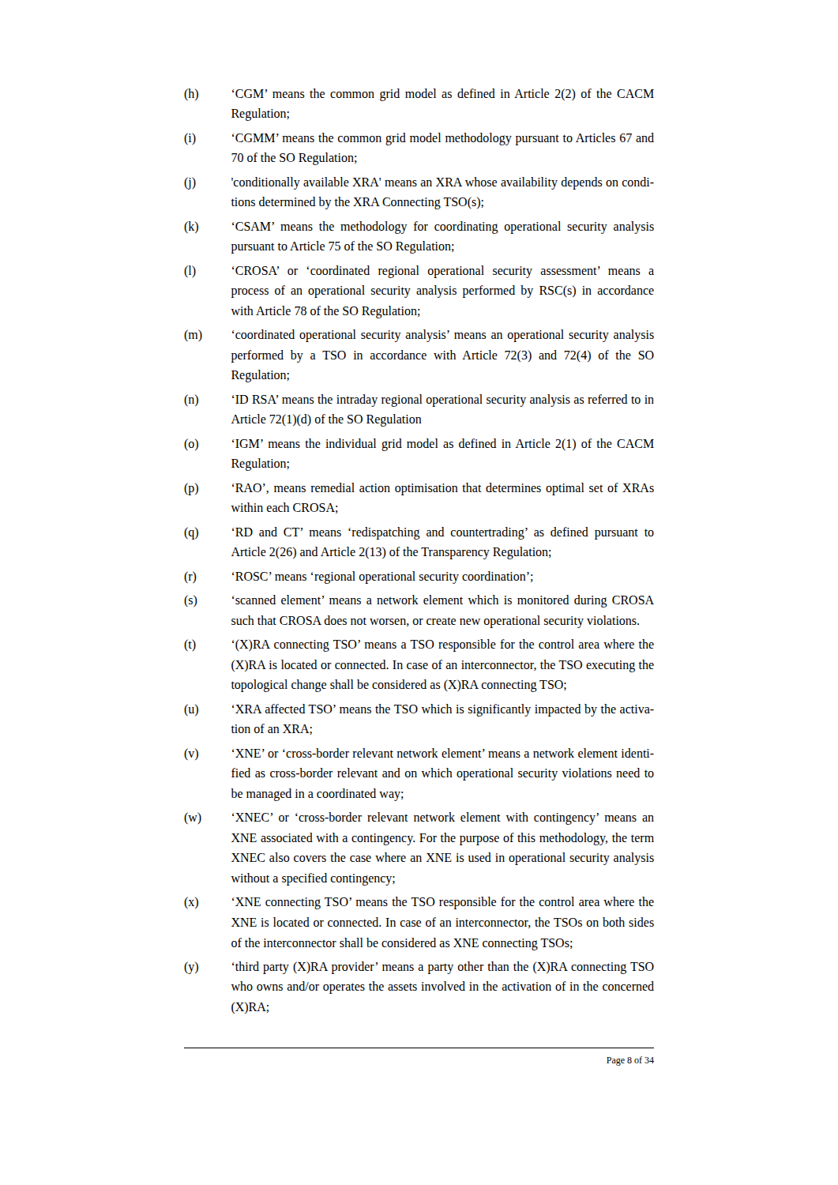(h)
‘CGM’ means the common grid model as defined in Article 2(2) of the CACM Regulation;
(i)
‘CGMM’ means the common grid model methodology pursuant to Articles 67 and 70 of the SO Regulation;
(j)
'conditionally available XRA' means an XRA whose availability depends on conditions determined by the XRA Connecting TSO(s);
(k)
‘CSAM’ means the methodology for coordinating operational security analysis pursuant to Article 75 of the SO Regulation;
(l)
‘CROSA’ or ‘coordinated regional operational security assessment’ means a process of an operational security analysis performed by RSC(s) in accordance with Article 78 of the SO Regulation;
(m)
‘coordinated operational security analysis’ means an operational security analysis performed by a TSO in accordance with Article 72(3) and 72(4) of the SO Regulation;
(n)
‘ID RSA’ means the intraday regional operational security analysis as referred to in Article 72(1)(d) of the SO Regulation
(o)
‘IGM’ means the individual grid model as defined in Article 2(1) of the CACM Regulation;
(p)
‘RAO’, means remedial action optimisation that determines optimal set of XRAs within each CROSA;
(q)
‘RD and CT’ means ‘redispatching and countertrading’ as defined pursuant to Article 2(26) and Article 2(13) of the Transparency Regulation;
(r)
‘ROSC’ means ‘regional operational security coordination’;
(s)
‘scanned element’ means a network element which is monitored during CROSA such that CROSA does not worsen, or create new operational security violations.
(t)
‘(X)RA connecting TSO’ means a TSO responsible for the control area where the (X)RA is located or connected. In case of an interconnector, the TSO executing the topological change shall be considered as (X)RA connecting TSO;
(u)
‘XRA affected TSO’ means the TSO which is significantly impacted by the activation of an XRA;
(v)
‘XNE’ or ‘cross-border relevant network element’ means a network element identified as cross-border relevant and on which operational security violations need to be managed in a coordinated way;
(w)
‘XNEC’ or ‘cross-border relevant network element with contingency’ means an XNE associated with a contingency. For the purpose of this methodology, the term XNEC also covers the case where an XNE is used in operational security analysis without a specified contingency;
(x)
‘XNE connecting TSO’ means the TSO responsible for the control area where the XNE is located or connected. In case of an interconnector, the TSOs on both sides of the interconnector shall be considered as XNE connecting TSOs;
(y)
‘third party (X)RA provider’ means a party other than the (X)RA connecting TSO who owns and/or operates the assets involved in the activation of in the concerned (X)RA;
Page 8 of 34